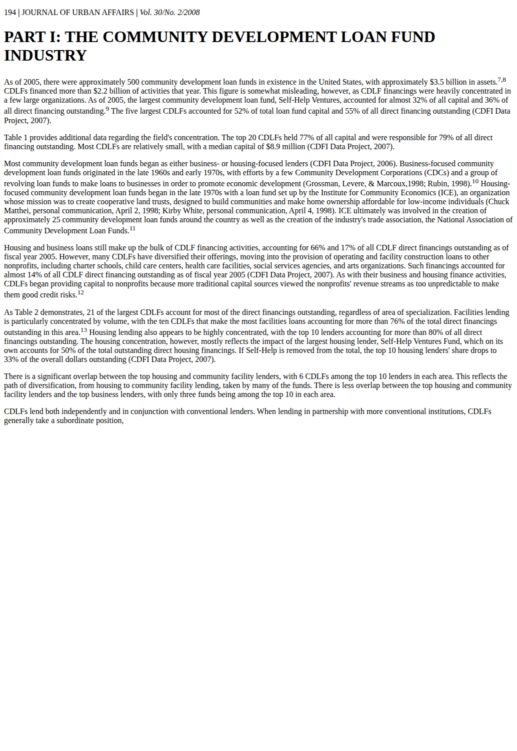194 | JOURNAL OF URBAN AFFAIRS | Vol. 30/No. 2/2008
PART I: THE COMMUNITY DEVELOPMENT LOAN FUND INDUSTRY
As of 2005, there were approximately 500 community development loan funds in existence in the United States, with approximately $3.5 billion in assets.7,8 CDLFs financed more than $2.2 billion of activities that year. This figure is somewhat misleading, however, as CDLF financings were heavily concentrated in a few large organizations. As of 2005, the largest community development loan fund, Self-Help Ventures, accounted for almost 32% of all capital and 36% of all direct financing outstanding.9 The five largest CDLFs accounted for 52% of total loan fund capital and 55% of all direct financing outstanding (CDFI Data Project, 2007).
Table 1 provides additional data regarding the field's concentration. The top 20 CDLFs held 77% of all capital and were responsible for 79% of all direct financing outstanding. Most CDLFs are relatively small, with a median capital of $8.9 million (CDFI Data Project, 2007).
Most community development loan funds began as either business- or housing-focused lenders (CDFI Data Project, 2006). Business-focused community development loan funds originated in the late 1960s and early 1970s, with efforts by a few Community Development Corporations (CDCs) and a group of revolving loan funds to make loans to businesses in order to promote economic development (Grossman, Levere, & Marcoux,1998; Rubin, 1998).10 Housing-focused community development loan funds began in the late 1970s with a loan fund set up by the Institute for Community Economics (ICE), an organization whose mission was to create cooperative land trusts, designed to build communities and make home ownership affordable for low-income individuals (Chuck Matthei, personal communication, April 2, 1998; Kirby White, personal communication, April 4, 1998). ICE ultimately was involved in the creation of approximately 25 community development loan funds around the country as well as the creation of the industry's trade association, the National Association of Community Development Loan Funds.11
Housing and business loans still make up the bulk of CDLF financing activities, accounting for 66% and 17% of all CDLF direct financings outstanding as of fiscal year 2005. However, many CDLFs have diversified their offerings, moving into the provision of operating and facility construction loans to other nonprofits, including charter schools, child care centers, health care facilities, social services agencies, and arts organizations. Such financings accounted for almost 14% of all CDLF direct financing outstanding as of fiscal year 2005 (CDFI Data Project, 2007). As with their business and housing finance activities, CDLFs began providing capital to nonprofits because more traditional capital sources viewed the nonprofits' revenue streams as too unpredictable to make them good credit risks.12
As Table 2 demonstrates, 21 of the largest CDLFs account for most of the direct financings outstanding, regardless of area of specialization. Facilities lending is particularly concentrated by volume, with the ten CDLFs that make the most facilities loans accounting for more than 76% of the total direct financings outstanding in this area.13 Housing lending also appears to be highly concentrated, with the top 10 lenders accounting for more than 80% of all direct financings outstanding. The housing concentration, however, mostly reflects the impact of the largest housing lender, Self-Help Ventures Fund, which on its own accounts for 50% of the total outstanding direct housing financings. If Self-Help is removed from the total, the top 10 housing lenders' share drops to 33% of the overall dollars outstanding (CDFI Data Project, 2007).
There is a significant overlap between the top housing and community facility lenders, with 6 CDLFs among the top 10 lenders in each area. This reflects the path of diversification, from housing to community facility lending, taken by many of the funds. There is less overlap between the top housing and community facility lenders and the top business lenders, with only three funds being among the top 10 in each area.
CDLFs lend both independently and in conjunction with conventional lenders. When lending in partnership with more conventional institutions, CDLFs generally take a subordinate position,